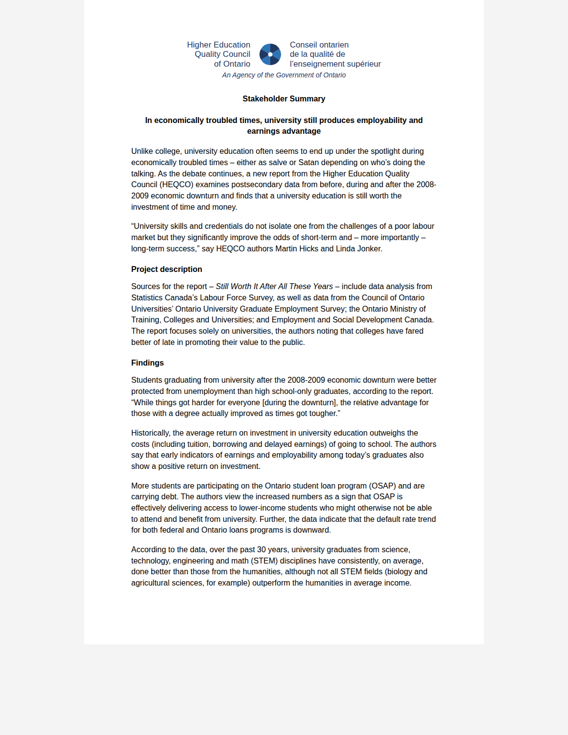Higher Education
Quality Council
of Ontario
HEQCO logo mark
Conseil ontarien
de la qualité de
l’enseignement supérieur
An Agency of the Government of Ontario
Stakeholder Summary
In economically troubled times, university still produces employability and earnings advantage
Unlike college, university education often seems to end up under the spotlight during economically troubled times – either as salve or Satan depending on who’s doing the talking. As the debate continues, a new report from the Higher Education Quality Council (HEQCO) examines postsecondary data from before, during and after the 2008-2009 economic downturn and finds that a university education is still worth the investment of time and money.
“University skills and credentials do not isolate one from the challenges of a poor labour market but they significantly improve the odds of short-term and – more importantly – long-term success,” say HEQCO authors Martin Hicks and Linda Jonker.
Project description
Sources for the report – Still Worth It After All These Years – include data analysis from Statistics Canada’s Labour Force Survey, as well as data from the Council of Ontario Universities’ Ontario University Graduate Employment Survey; the Ontario Ministry of Training, Colleges and Universities; and Employment and Social Development Canada. The report focuses solely on universities, the authors noting that colleges have fared better of late in promoting their value to the public.
Findings
Students graduating from university after the 2008-2009 economic downturn were better protected from unemployment than high school-only graduates, according to the report. “While things got harder for everyone [during the downturn], the relative advantage for those with a degree actually improved as times got tougher.”
Historically, the average return on investment in university education outweighs the costs (including tuition, borrowing and delayed earnings) of going to school. The authors say that early indicators of earnings and employability among today’s graduates also show a positive return on investment.
More students are participating on the Ontario student loan program (OSAP) and are carrying debt. The authors view the increased numbers as a sign that OSAP is effectively delivering access to lower-income students who might otherwise not be able to attend and benefit from university. Further, the data indicate that the default rate trend for both federal and Ontario loans programs is downward.
According to the data, over the past 30 years, university graduates from science, technology, engineering and math (STEM) disciplines have consistently, on average, done better than those from the humanities, although not all STEM fields (biology and agricultural sciences, for example) outperform the humanities in average income.